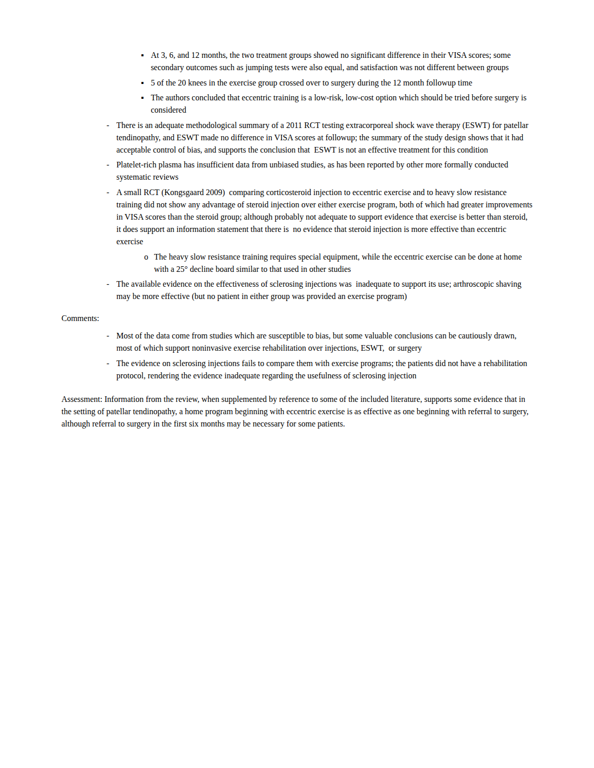At 3, 6, and 12 months, the two treatment groups showed no significant difference in their VISA scores; some secondary outcomes such as jumping tests were also equal, and satisfaction was not different between groups
5 of the 20 knees in the exercise group crossed over to surgery during the 12 month followup time
The authors concluded that eccentric training is a low-risk, low-cost option which should be tried before surgery is considered
There is an adequate methodological summary of a 2011 RCT testing extracorporeal shock wave therapy (ESWT) for patellar tendinopathy, and ESWT made no difference in VISA scores at followup; the summary of the study design shows that it had acceptable control of bias, and supports the conclusion that ESWT is not an effective treatment for this condition
Platelet-rich plasma has insufficient data from unbiased studies, as has been reported by other more formally conducted systematic reviews
A small RCT (Kongsgaard 2009) comparing corticosteroid injection to eccentric exercise and to heavy slow resistance training did not show any advantage of steroid injection over either exercise program, both of which had greater improvements in VISA scores than the steroid group; although probably not adequate to support evidence that exercise is better than steroid, it does support an information statement that there is no evidence that steroid injection is more effective than eccentric exercise
The heavy slow resistance training requires special equipment, while the eccentric exercise can be done at home with a 25° decline board similar to that used in other studies
The available evidence on the effectiveness of sclerosing injections was inadequate to support its use; arthroscopic shaving may be more effective (but no patient in either group was provided an exercise program)
Comments:
Most of the data come from studies which are susceptible to bias, but some valuable conclusions can be cautiously drawn, most of which support noninvasive exercise rehabilitation over injections, ESWT, or surgery
The evidence on sclerosing injections fails to compare them with exercise programs; the patients did not have a rehabilitation protocol, rendering the evidence inadequate regarding the usefulness of sclerosing injection
Assessment: Information from the review, when supplemented by reference to some of the included literature, supports some evidence that in the setting of patellar tendinopathy, a home program beginning with eccentric exercise is as effective as one beginning with referral to surgery, although referral to surgery in the first six months may be necessary for some patients.